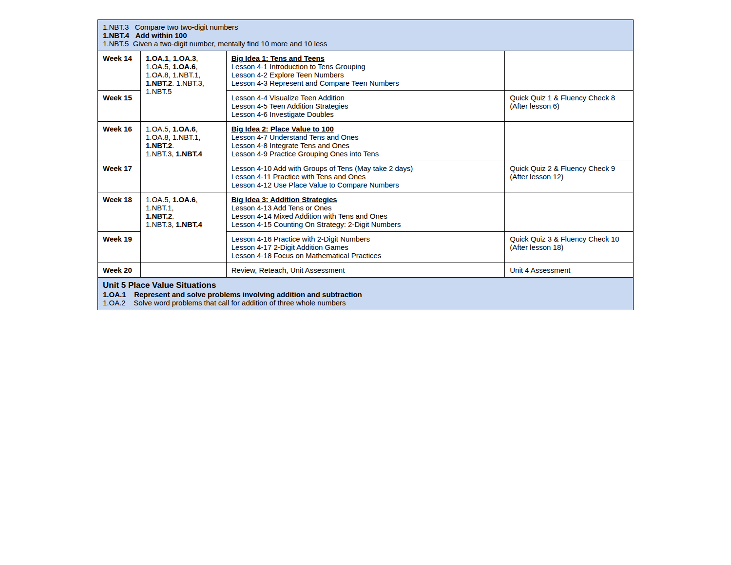| 1.NBT.3 Compare two two-digit numbers 1.NBT.4 Add within 100 1.NBT.5 Given a two-digit number, mentally find 10 more and 10 less |
| Week 14 | 1.OA.1 , 1.OA.3 , 1.OA.5, 1.OA.6 , 1.OA.8, 1.NBT.1, 1.NBT.2 . 1.NBT.3, 1.NBT.5 | Big Idea 1: Tens and Teens Lesson 4-1 Introduction to Tens Grouping Lesson 4-2 Explore Teen Numbers Lesson 4-3 Represent and Compare Teen Numbers | |
| Week 15 | Lesson 4-4 Visualize Teen Addition Lesson 4-5 Teen Addition Strategies Lesson 4-6 Investigate Doubles | Quick Quiz 1 & Fluency Check 8 (After lesson 6) |
| Week 16 | 1.OA.5, 1.OA.6 , 1.OA.8, 1.NBT.1, 1.NBT.2 . 1.NBT.3, 1.NBT.4 | Big Idea 2: Place Value to 100 Lesson 4-7 Understand Tens and Ones Lesson 4-8 Integrate Tens and Ones Lesson 4-9 Practice Grouping Ones into Tens | |
| Week 17 | | Lesson 4-10 Add with Groups of Tens (May take 2 days) Lesson 4-11 Practice with Tens and Ones Lesson 4-12 Use Place Value to Compare Numbers | Quick Quiz 2 & Fluency Check 9 (After lesson 12) |
| Week 18 | 1.OA.5, 1.OA.6 , 1.NBT.1, 1.NBT.2 . 1.NBT.3, 1.NBT.4 | Big Idea 3: Addition Strategies Lesson 4-13 Add Tens or Ones Lesson 4-14 Mixed Addition with Tens and Ones Lesson 4-15 Counting On Strategy: 2-Digit Numbers | |
| Week 19 | | Lesson 4-16 Practice with 2-Digit Numbers Lesson 4-17 2-Digit Addition Games Lesson 4-18 Focus on Mathematical Practices | Quick Quiz 3 & Fluency Check 10 (After lesson 18) |
| Week 20 | | Review, Reteach, Unit Assessment | Unit 4 Assessment |
| Unit 5 Place Value Situations 1.OA.1 Represent and solve problems involving addition and subtraction 1.OA.2 Solve word problems that call for addition of three whole numbers |